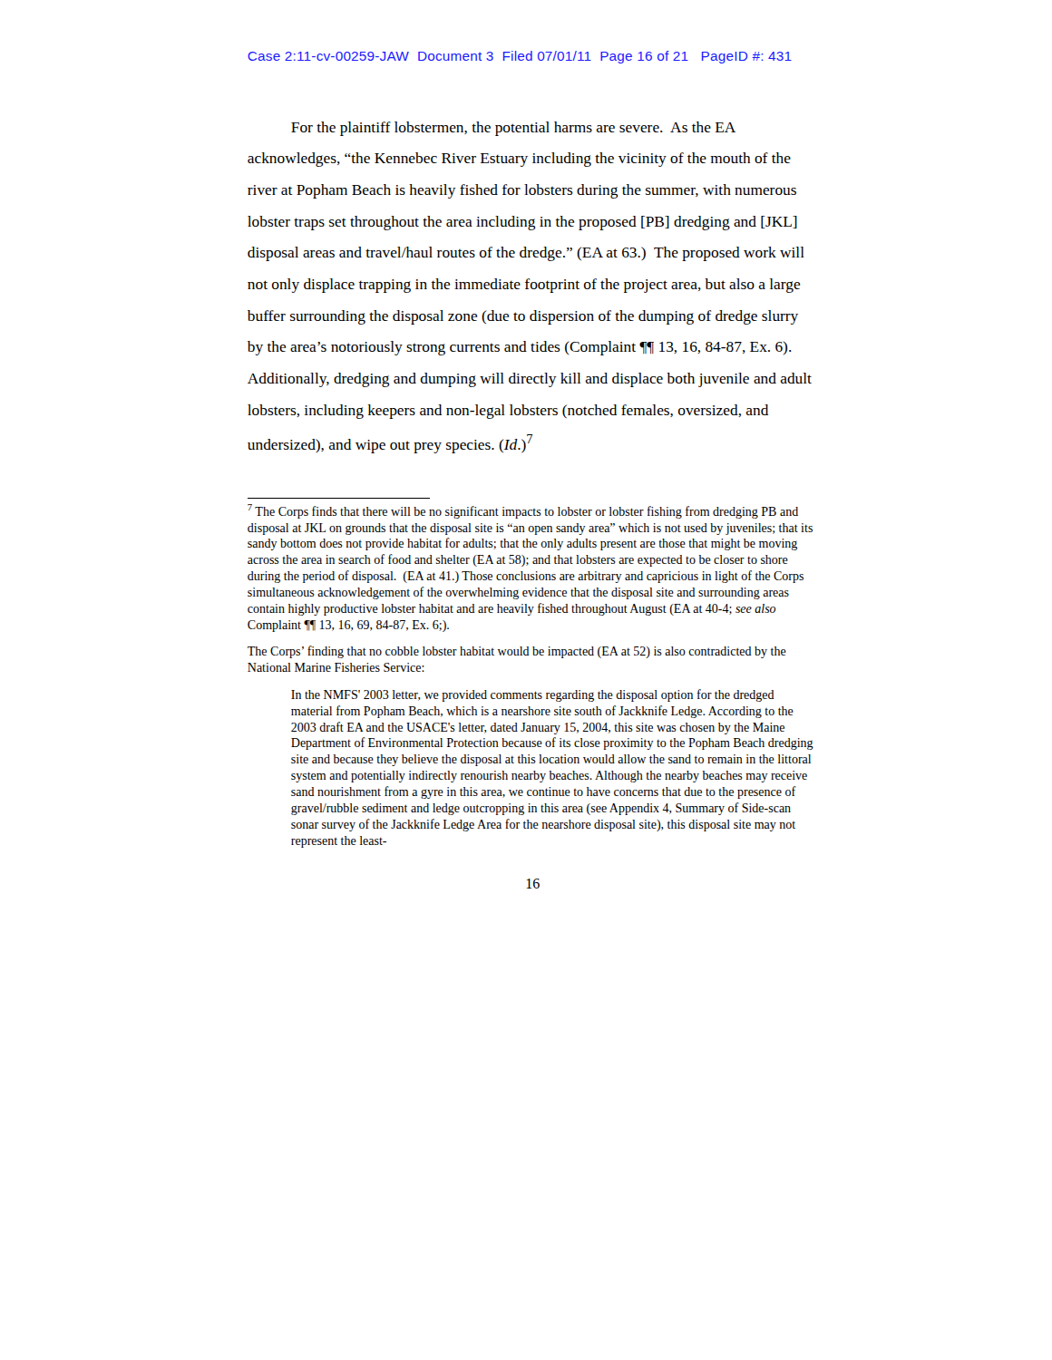Case 2:11-cv-00259-JAW Document 3 Filed 07/01/11 Page 16 of 21 PageID #: 431
For the plaintiff lobstermen, the potential harms are severe. As the EA acknowledges, “the Kennebec River Estuary including the vicinity of the mouth of the river at Popham Beach is heavily fished for lobsters during the summer, with numerous lobster traps set throughout the area including in the proposed [PB] dredging and [JKL] disposal areas and travel/haul routes of the dredge.” (EA at 63.) The proposed work will not only displace trapping in the immediate footprint of the project area, but also a large buffer surrounding the disposal zone (due to dispersion of the dumping of dredge slurry by the area’s notoriously strong currents and tides (Complaint ¶¶ 13, 16, 84-87, Ex. 6). Additionally, dredging and dumping will directly kill and displace both juvenile and adult lobsters, including keepers and non-legal lobsters (notched females, oversized, and undersized), and wipe out prey species. (Id.)7
7 The Corps finds that there will be no significant impacts to lobster or lobster fishing from dredging PB and disposal at JKL on grounds that the disposal site is “an open sandy area” which is not used by juveniles; that its sandy bottom does not provide habitat for adults; that the only adults present are those that might be moving across the area in search of food and shelter (EA at 58); and that lobsters are expected to be closer to shore during the period of disposal. (EA at 41.) Those conclusions are arbitrary and capricious in light of the Corps simultaneous acknowledgement of the overwhelming evidence that the disposal site and surrounding areas contain highly productive lobster habitat and are heavily fished throughout August (EA at 40-4; see also Complaint ¶¶ 13, 16, 69, 84-87, Ex. 6;).
The Corps’ finding that no cobble lobster habitat would be impacted (EA at 52) is also contradicted by the National Marine Fisheries Service:
In the NMFS' 2003 letter, we provided comments regarding the disposal option for the dredged material from Popham Beach, which is a nearshore site south of Jackknife Ledge. According to the 2003 draft EA and the USACE's letter, dated January 15, 2004, this site was chosen by the Maine Department of Environmental Protection because of its close proximity to the Popham Beach dredging site and because they believe the disposal at this location would allow the sand to remain in the littoral system and potentially indirectly renourish nearby beaches. Although the nearby beaches may receive sand nourishment from a gyre in this area, we continue to have concerns that due to the presence of gravel/rubble sediment and ledge outcropping in this area (see Appendix 4, Summary of Side-scan sonar survey of the Jackknife Ledge Area for the nearshore disposal site), this disposal site may not represent the least-
16